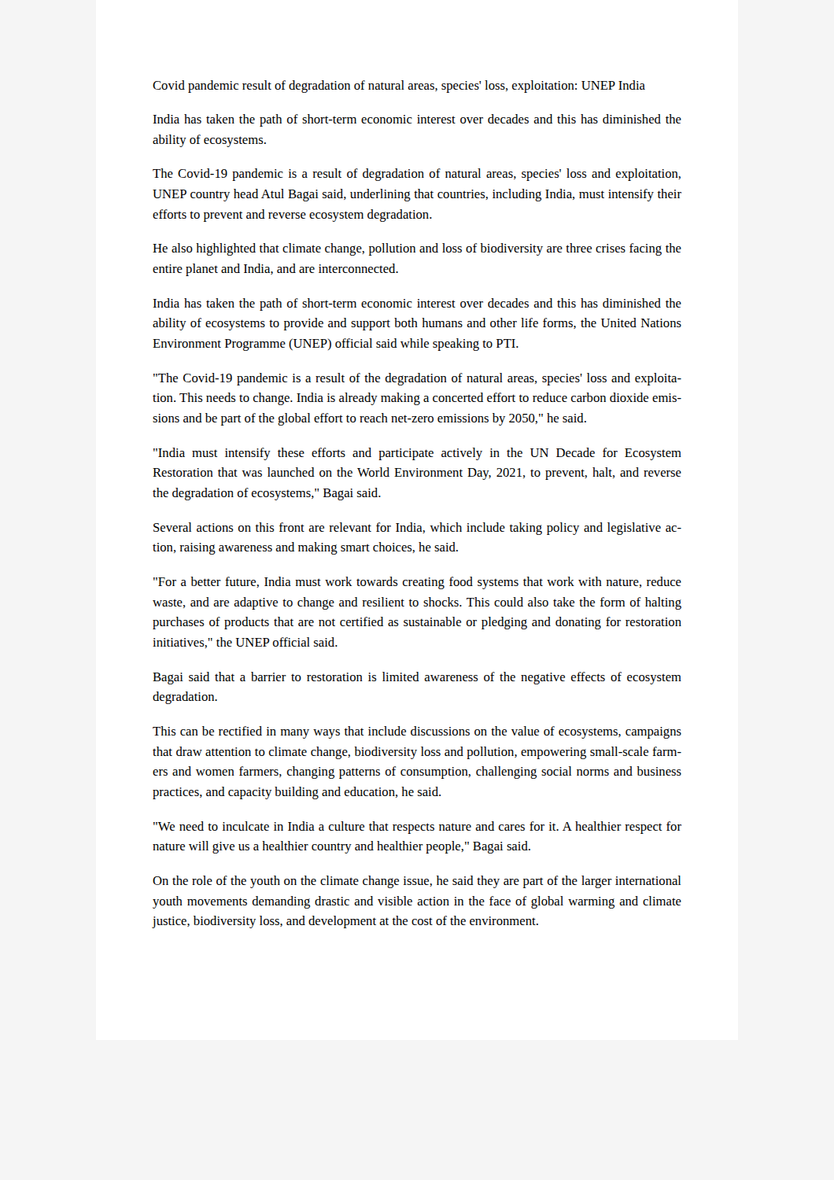Covid pandemic result of degradation of natural areas, species' loss, exploitation: UNEP India
India has taken the path of short-term economic interest over decades and this has diminished the ability of ecosystems.
The Covid-19 pandemic is a result of degradation of natural areas, species' loss and exploitation, UNEP country head Atul Bagai said, underlining that countries, including India, must intensify their efforts to prevent and reverse ecosystem degradation.
He also highlighted that climate change, pollution and loss of biodiversity are three crises facing the entire planet and India, and are interconnected.
India has taken the path of short-term economic interest over decades and this has diminished the ability of ecosystems to provide and support both humans and other life forms, the United Nations Environment Programme (UNEP) official said while speaking to PTI.
"The Covid-19 pandemic is a result of the degradation of natural areas, species' loss and exploitation. This needs to change. India is already making a concerted effort to reduce carbon dioxide emissions and be part of the global effort to reach net-zero emissions by 2050," he said.
"India must intensify these efforts and participate actively in the UN Decade for Ecosystem Restoration that was launched on the World Environment Day, 2021, to prevent, halt, and reverse the degradation of ecosystems," Bagai said.
Several actions on this front are relevant for India, which include taking policy and legislative action, raising awareness and making smart choices, he said.
"For a better future, India must work towards creating food systems that work with nature, reduce waste, and are adaptive to change and resilient to shocks. This could also take the form of halting purchases of products that are not certified as sustainable or pledging and donating for restoration initiatives," the UNEP official said.
Bagai said that a barrier to restoration is limited awareness of the negative effects of ecosystem degradation.
This can be rectified in many ways that include discussions on the value of ecosystems, campaigns that draw attention to climate change, biodiversity loss and pollution, empowering small-scale farmers and women farmers, changing patterns of consumption, challenging social norms and business practices, and capacity building and education, he said.
"We need to inculcate in India a culture that respects nature and cares for it. A healthier respect for nature will give us a healthier country and healthier people," Bagai said.
On the role of the youth on the climate change issue, he said they are part of the larger international youth movements demanding drastic and visible action in the face of global warming and climate justice, biodiversity loss, and development at the cost of the environment.